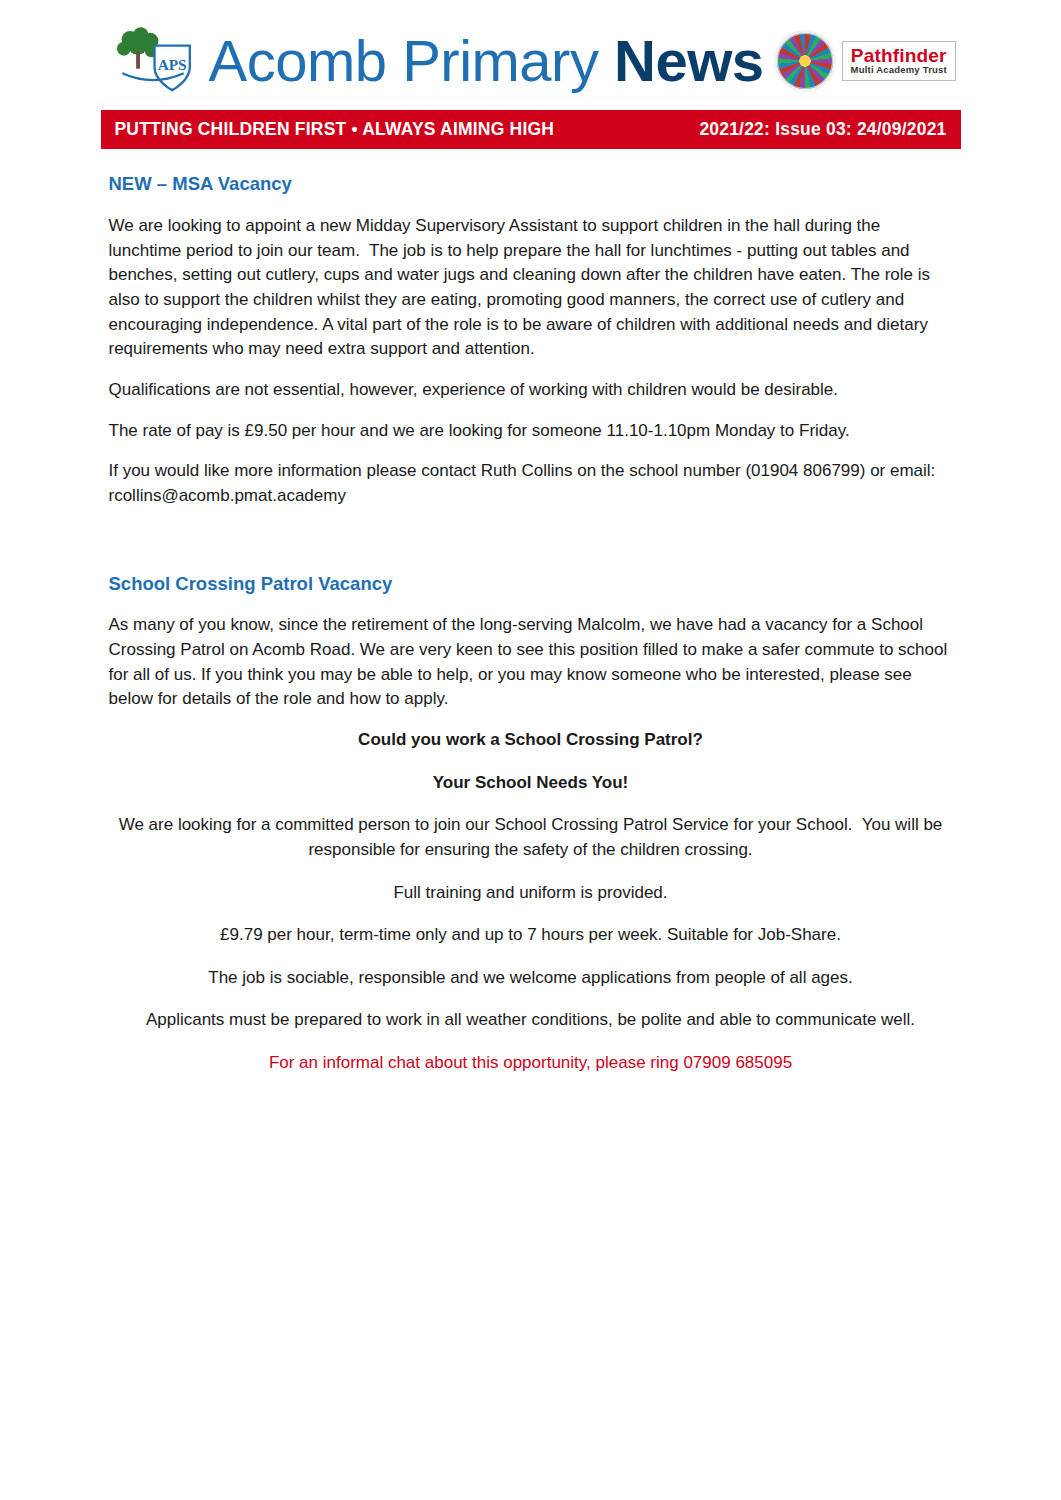APS
Acomb Primary News
Pathfinder
Multi Academy Trust
PUTTING CHILDREN FIRST • ALWAYS AIMING HIGH 2021/22: Issue 03: 24/09/2021
NEW – MSA Vacancy
We are looking to appoint a new Midday Supervisory Assistant to support children in the hall during the lunchtime period to join our team. The job is to help prepare the hall for lunchtimes - putting out tables and benches, setting out cutlery, cups and water jugs and cleaning down after the children have eaten. The role is also to support the children whilst they are eating, promoting good manners, the correct use of cutlery and encouraging independence. A vital part of the role is to be aware of children with additional needs and dietary requirements who may need extra support and attention.
Qualifications are not essential, however, experience of working with children would be desirable.
The rate of pay is £9.50 per hour and we are looking for someone 11.10-1.10pm Monday to Friday.
If you would like more information please contact Ruth Collins on the school number (01904 806799) or email: rcollins@acomb.pmat.academy
School Crossing Patrol Vacancy
As many of you know, since the retirement of the long-serving Malcolm, we have had a vacancy for a School Crossing Patrol on Acomb Road. We are very keen to see this position filled to make a safer commute to school for all of us. If you think you may be able to help, or you may know someone who be interested, please see below for details of the role and how to apply.
Could you work a School Crossing Patrol?
Your School Needs You!
We are looking for a committed person to join our School Crossing Patrol Service for your School. You will be responsible for ensuring the safety of the children crossing.
Full training and uniform is provided.
£9.79 per hour, term-time only and up to 7 hours per week. Suitable for Job-Share.
The job is sociable, responsible and we welcome applications from people of all ages.
Applicants must be prepared to work in all weather conditions, be polite and able to communicate well.
For an informal chat about this opportunity, please ring 07909 685095